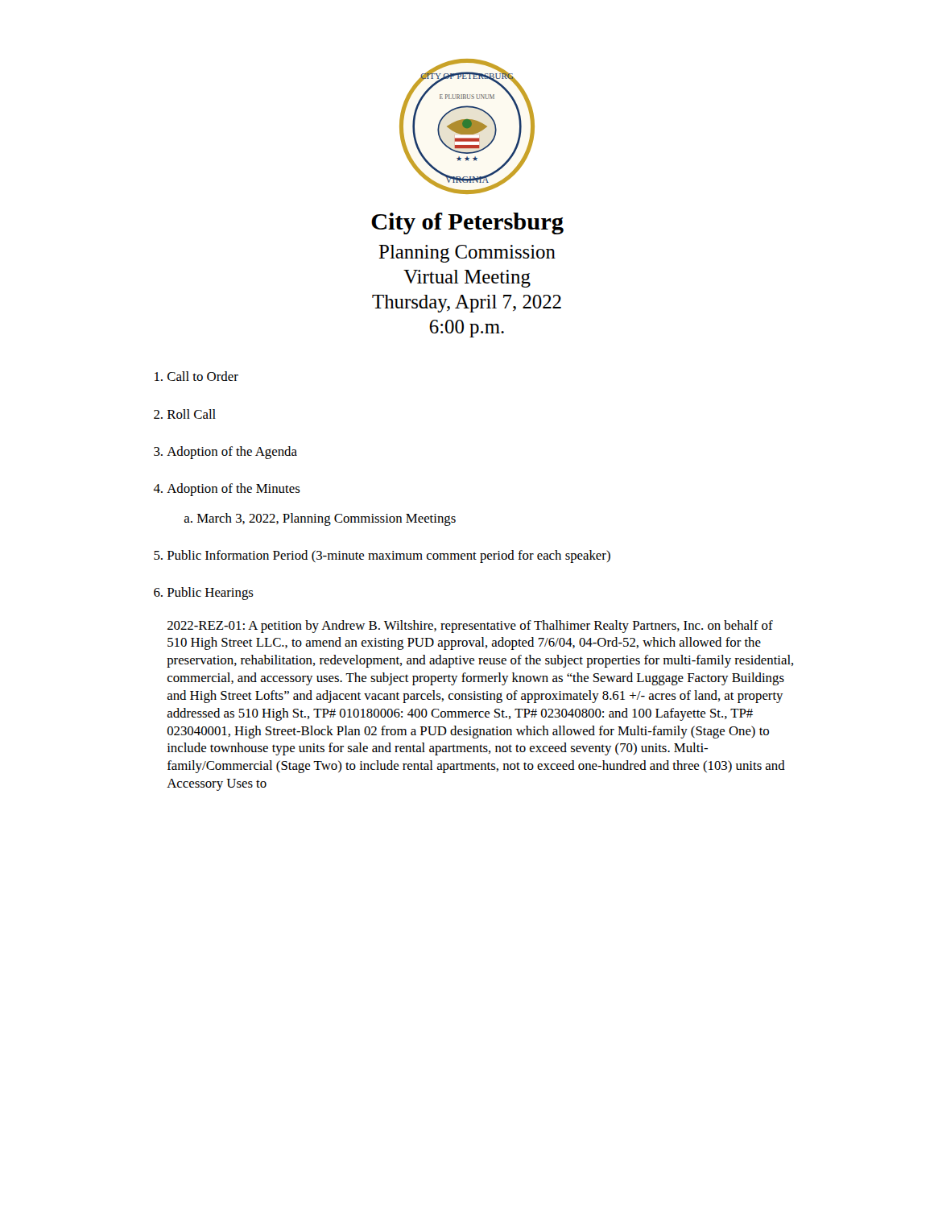City of Petersburg
Planning Commission
Virtual Meeting
Thursday, April 7, 2022
6:00 p.m.
Call to Order
Roll Call
Adoption of the Agenda
Adoption of the Minutes
March 3, 2022, Planning Commission Meetings
Public Information Period (3-minute maximum comment period for each speaker)
Public Hearings
2022-REZ-01: A petition by Andrew B. Wiltshire, representative of Thalhimer Realty Partners, Inc. on behalf of 510 High Street LLC., to amend an existing PUD approval, adopted 7/6/04, 04-Ord-52, which allowed for the preservation, rehabilitation, redevelopment, and adaptive reuse of the subject properties for multi-family residential, commercial, and accessory uses. The subject property formerly known as “the Seward Luggage Factory Buildings and High Street Lofts” and adjacent vacant parcels, consisting of approximately 8.61 +/- acres of land, at property addressed as 510 High St., TP# 010180006: 400 Commerce St., TP# 023040800: and 100 Lafayette St., TP# 023040001, High Street-Block Plan 02 from a PUD designation which allowed for Multi-family (Stage One) to include townhouse type units for sale and rental apartments, not to exceed seventy (70) units. Multi-family/Commercial (Stage Two) to include rental apartments, not to exceed one-hundred and three (103) units and Accessory Uses to